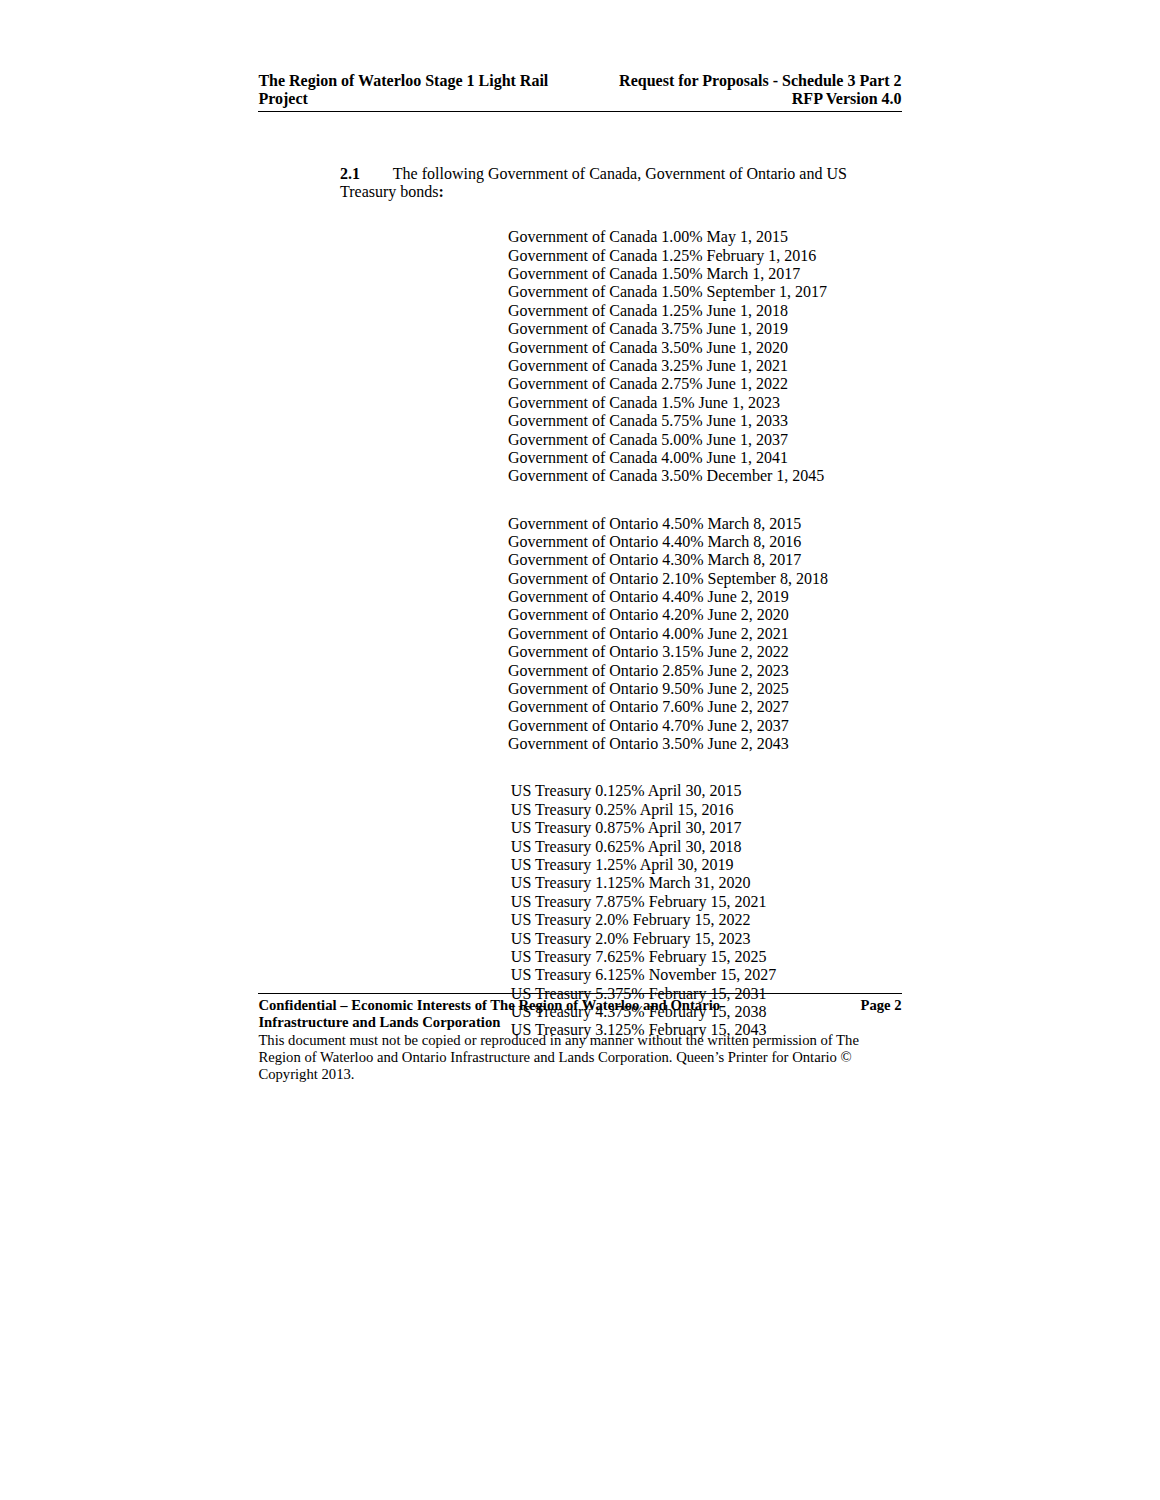The Region of Waterloo Stage 1 Light Rail
Project
Request for Proposals - Schedule 3 Part 2
RFP Version 4.0
2.1 The following Government of Canada, Government of Ontario and US Treasury bonds:
Government of Canada 1.00% May 1, 2015
Government of Canada 1.25% February 1, 2016
Government of Canada 1.50% March 1, 2017
Government of Canada 1.50% September 1, 2017
Government of Canada 1.25% June 1, 2018
Government of Canada 3.75% June 1, 2019
Government of Canada 3.50% June 1, 2020
Government of Canada 3.25% June 1, 2021
Government of Canada 2.75% June 1, 2022
Government of Canada 1.5% June 1, 2023
Government of Canada 5.75% June 1, 2033
Government of Canada 5.00% June 1, 2037
Government of Canada 4.00% June 1, 2041
Government of Canada 3.50% December 1, 2045
Government of Ontario 4.50% March 8, 2015
Government of Ontario 4.40% March 8, 2016
Government of Ontario 4.30% March 8, 2017
Government of Ontario 2.10% September 8, 2018
Government of Ontario 4.40% June 2, 2019
Government of Ontario 4.20% June 2, 2020
Government of Ontario 4.00% June 2, 2021
Government of Ontario 3.15% June 2, 2022
Government of Ontario 2.85% June 2, 2023
Government of Ontario 9.50% June 2, 2025
Government of Ontario 7.60% June 2, 2027
Government of Ontario 4.70% June 2, 2037
Government of Ontario 3.50% June 2, 2043
US Treasury 0.125% April 30, 2015
US Treasury 0.25% April 15, 2016
US Treasury 0.875% April 30, 2017
US Treasury 0.625% April 30, 2018
US Treasury 1.25% April 30, 2019
US Treasury 1.125% March 31, 2020
US Treasury 7.875% February 15, 2021
US Treasury 2.0% February 15, 2022
US Treasury 2.0% February 15, 2023
US Treasury 7.625% February 15, 2025
US Treasury 6.125% November 15, 2027
US Treasury 5.375% February 15, 2031
US Treasury 4.375% February 15, 2038
US Treasury 3.125% February 15, 2043
Confidential – Economic Interests of The Region of Waterloo and Ontario Infrastructure and Lands Corporation
Page 2
This document must not be copied or reproduced in any manner without the written permission of The Region of Waterloo and Ontario Infrastructure and Lands Corporation. Queen’s Printer for Ontario © Copyright 2013.